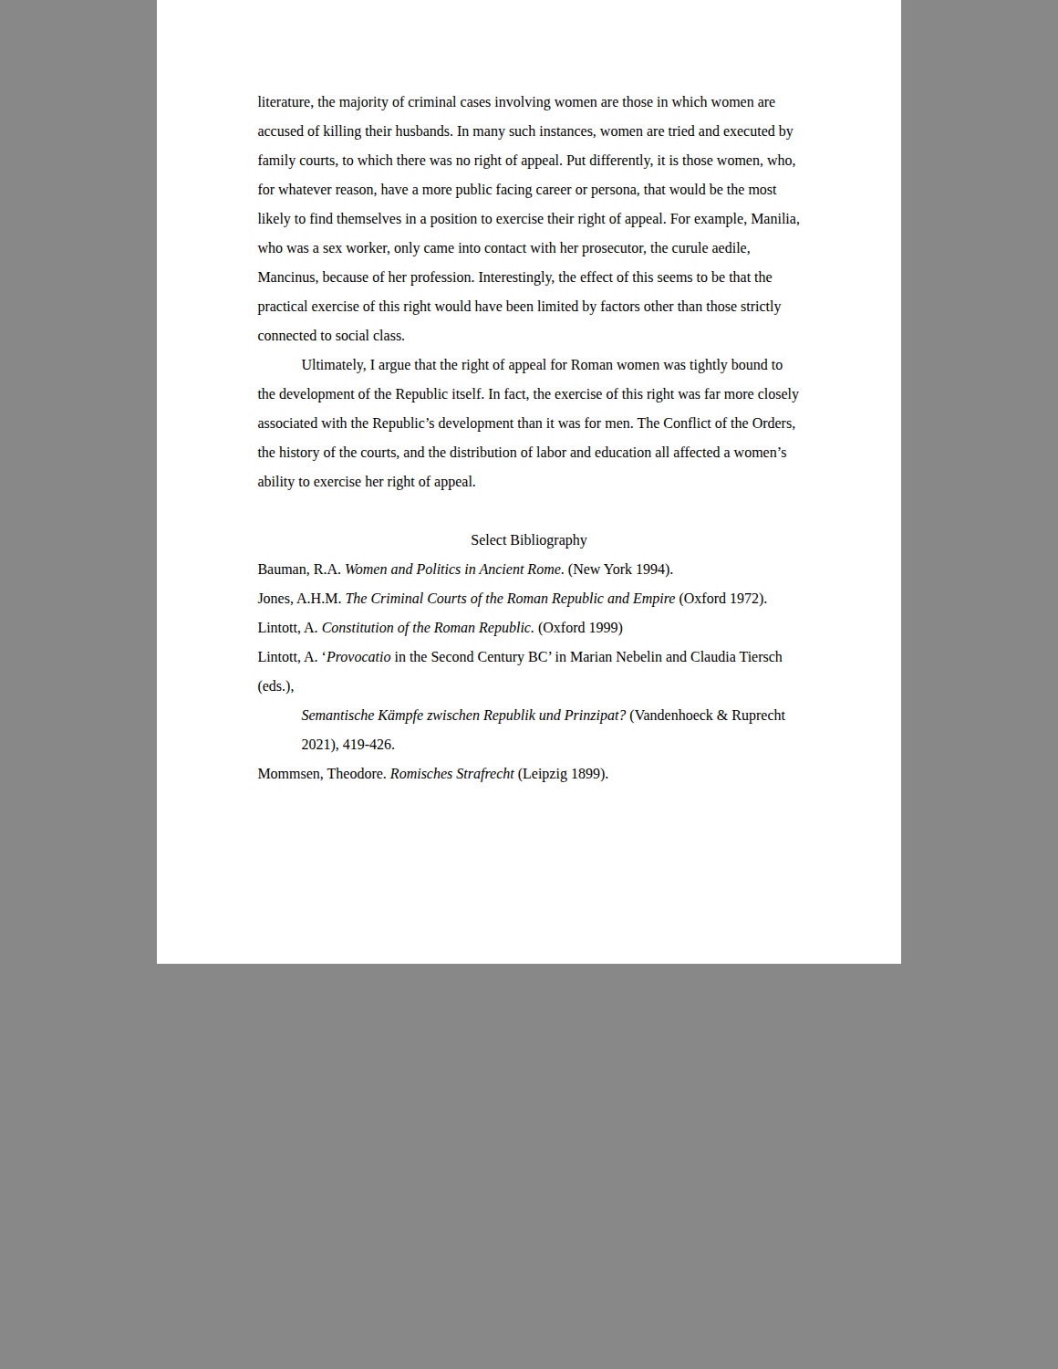literature, the majority of criminal cases involving women are those in which women are accused of killing their husbands. In many such instances, women are tried and executed by family courts, to which there was no right of appeal. Put differently, it is those women, who, for whatever reason, have a more public facing career or persona, that would be the most likely to find themselves in a position to exercise their right of appeal. For example, Manilia, who was a sex worker, only came into contact with her prosecutor, the curule aedile, Mancinus, because of her profession. Interestingly, the effect of this seems to be that the practical exercise of this right would have been limited by factors other than those strictly connected to social class.
Ultimately, I argue that the right of appeal for Roman women was tightly bound to the development of the Republic itself. In fact, the exercise of this right was far more closely associated with the Republic’s development than it was for men. The Conflict of the Orders, the history of the courts, and the distribution of labor and education all affected a women’s ability to exercise her right of appeal.
Select Bibliography
Bauman, R.A. Women and Politics in Ancient Rome. (New York 1994).
Jones, A.H.M. The Criminal Courts of the Roman Republic and Empire (Oxford 1972).
Lintott, A. Constitution of the Roman Republic. (Oxford 1999)
Lintott, A. ‘Provocatio in the Second Century BC’ in Marian Nebelin and Claudia Tiersch (eds.), Semantische Kämpfe zwischen Republik und Prinzipat? (Vandenhoeck & Ruprecht 2021), 419-426.
Mommsen, Theodore. Romisches Strafrecht (Leipzig 1899).